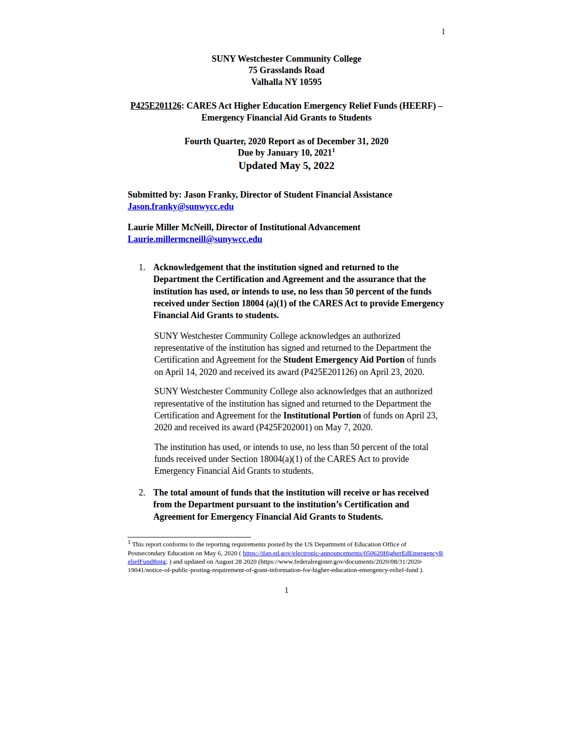1
SUNY Westchester Community College 75 Grasslands Road Valhalla NY 10595
P425E201126: CARES Act Higher Education Emergency Relief Funds (HEERF) – Emergency Financial Aid Grants to Students
Fourth Quarter, 2020 Report as of December 31, 2020 Due by January 10, 20211 Updated May 5, 2022
Submitted by: Jason Franky, Director of Student Financial Assistance
Jason.franky@sunwycc.edu
Laurie Miller McNeill, Director of Institutional Advancement
Laurie.millermcneill@sunywcc.edu
Acknowledgement that the institution signed and returned to the Department the Certification and Agreement and the assurance that the institution has used, or intends to use, no less than 50 percent of the funds received under Section 18004 (a)(1) of the CARES Act to provide Emergency Financial Aid Grants to students.
SUNY Westchester Community College acknowledges an authorized representative of the institution has signed and returned to the Department the Certification and Agreement for the Student Emergency Aid Portion of funds on April 14, 2020 and received its award (P425E201126) on April 23, 2020.
SUNY Westchester Community College also acknowledges that an authorized representative of the institution has signed and returned to the Department the Certification and Agreement for the Institutional Portion of funds on April 23, 2020 and received its award (P425F202001) on May 7, 2020.
The institution has used, or intends to use, no less than 50 percent of the total funds received under Section 18004(a)(1) of the CARES Act to provide Emergency Financial Aid Grants to students.
The total amount of funds that the institution will receive or has received from the Department pursuant to the institution’s Certification and Agreement for Emergency Financial Aid Grants to Students.
1 This report conforms to the reporting requirements posted by the US Department of Education Office of Postsecondary Education on May 6, 2020 ( https://ifap.ed.gov/electronic-announcements/050620HigherEdEmergencyReliefFundRptg; ) and updated on August 28 2020 (https://www.federalregister.gov/documents/2020/08/31/2020-19041/notice-of-public-posting-requirement-of-grant-information-for-higher-education-emergency-relief-fund ).
1